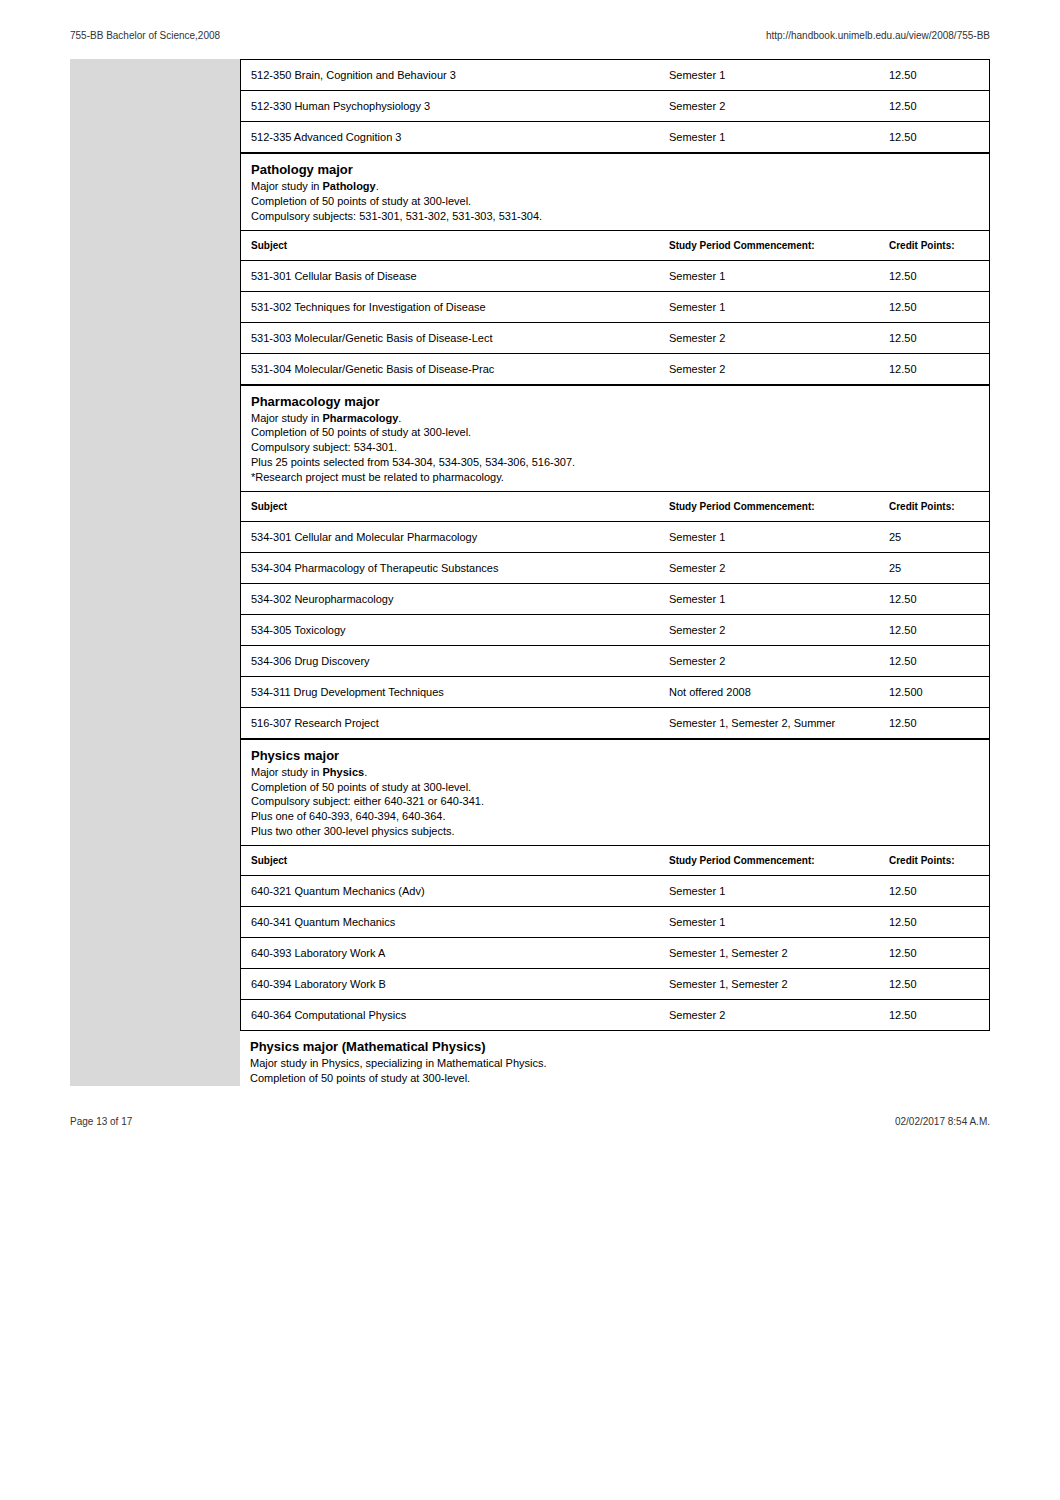755-BB Bachelor of Science,2008
http://handbook.unimelb.edu.au/view/2008/755-BB
| 512-350 Brain, Cognition and Behaviour 3 | Semester 1 | 12.50 |
| 512-330 Human Psychophysiology 3 | Semester 2 | 12.50 |
| 512-335 Advanced Cognition 3 | Semester 1 | 12.50 |
Pathology major
Major study in Pathology.
Completion of 50 points of study at 300-level.
Compulsory subjects: 531-301, 531-302, 531-303, 531-304.
| Subject | Study Period Commencement: | Credit Points: |
| --- | --- | --- |
| 531-301 Cellular Basis of Disease | Semester 1 | 12.50 |
| 531-302 Techniques for Investigation of Disease | Semester 1 | 12.50 |
| 531-303 Molecular/Genetic Basis of Disease-Lect | Semester 2 | 12.50 |
| 531-304 Molecular/Genetic Basis of Disease-Prac | Semester 2 | 12.50 |
Pharmacology major
Major study in Pharmacology.
Completion of 50 points of study at 300-level.
Compulsory subject: 534-301.
Plus 25 points selected from 534-304, 534-305, 534-306, 516-307.
*Research project must be related to pharmacology.
| Subject | Study Period Commencement: | Credit Points: |
| --- | --- | --- |
| 534-301 Cellular and Molecular Pharmacology | Semester 1 | 25 |
| 534-304 Pharmacology of Therapeutic Substances | Semester 2 | 25 |
| 534-302 Neuropharmacology | Semester 1 | 12.50 |
| 534-305 Toxicology | Semester 2 | 12.50 |
| 534-306 Drug Discovery | Semester 2 | 12.50 |
| 534-311 Drug Development Techniques | Not offered 2008 | 12.500 |
| 516-307 Research Project | Semester 1, Semester 2, Summer | 12.50 |
Physics major
Major study in Physics.
Completion of 50 points of study at 300-level.
Compulsory subject: either 640-321 or 640-341.
Plus one of 640-393, 640-394, 640-364.
Plus two other 300-level physics subjects.
| Subject | Study Period Commencement: | Credit Points: |
| --- | --- | --- |
| 640-321 Quantum Mechanics (Adv) | Semester 1 | 12.50 |
| 640-341 Quantum Mechanics | Semester 1 | 12.50 |
| 640-393 Laboratory Work A | Semester 1, Semester 2 | 12.50 |
| 640-394 Laboratory Work B | Semester 1, Semester 2 | 12.50 |
| 640-364 Computational Physics | Semester 2 | 12.50 |
Physics major (Mathematical Physics)
Major study in Physics, specializing in Mathematical Physics.
Completion of 50 points of study at 300-level.
Page 13 of 17
02/02/2017 8:54 A.M.